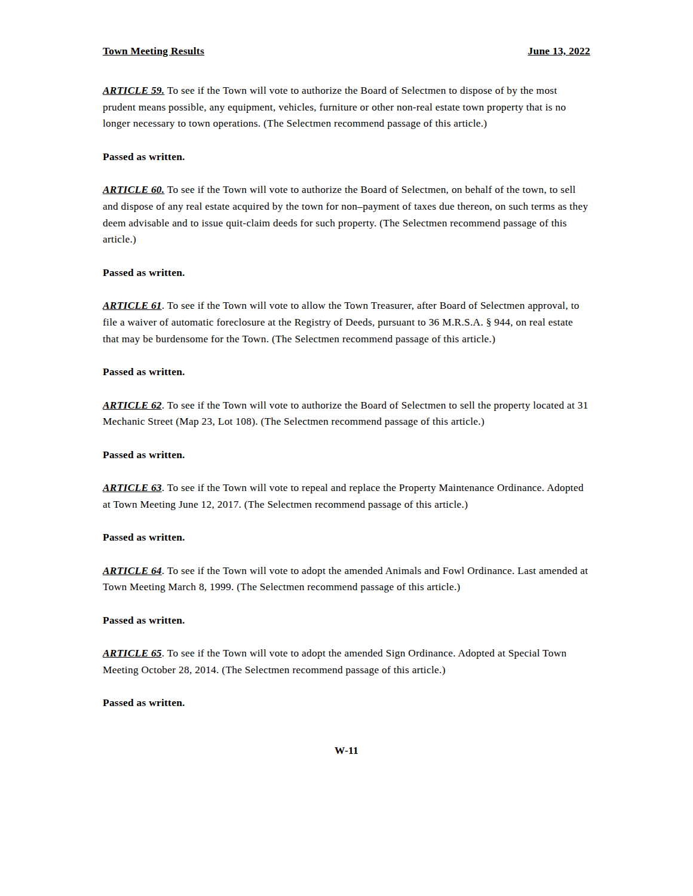Town Meeting Results June 13, 2022
ARTICLE 59. To see if the Town will vote to authorize the Board of Selectmen to dispose of by the most prudent means possible, any equipment, vehicles, furniture or other non-real estate town property that is no longer necessary to town operations. (The Selectmen recommend passage of this article.)
Passed as written.
ARTICLE 60. To see if the Town will vote to authorize the Board of Selectmen, on behalf of the town, to sell and dispose of any real estate acquired by the town for non–payment of taxes due thereon, on such terms as they deem advisable and to issue quit-claim deeds for such property. (The Selectmen recommend passage of this article.)
Passed as written.
ARTICLE 61. To see if the Town will vote to allow the Town Treasurer, after Board of Selectmen approval, to file a waiver of automatic foreclosure at the Registry of Deeds, pursuant to 36 M.R.S.A. § 944, on real estate that may be burdensome for the Town. (The Selectmen recommend passage of this article.)
Passed as written.
ARTICLE 62. To see if the Town will vote to authorize the Board of Selectmen to sell the property located at 31 Mechanic Street (Map 23, Lot 108). (The Selectmen recommend passage of this article.)
Passed as written.
ARTICLE 63. To see if the Town will vote to repeal and replace the Property Maintenance Ordinance. Adopted at Town Meeting June 12, 2017. (The Selectmen recommend passage of this article.)
Passed as written.
ARTICLE 64. To see if the Town will vote to adopt the amended Animals and Fowl Ordinance. Last amended at Town Meeting March 8, 1999. (The Selectmen recommend passage of this article.)
Passed as written.
ARTICLE 65. To see if the Town will vote to adopt the amended Sign Ordinance. Adopted at Special Town Meeting October 28, 2014. (The Selectmen recommend passage of this article.)
Passed as written.
W-11